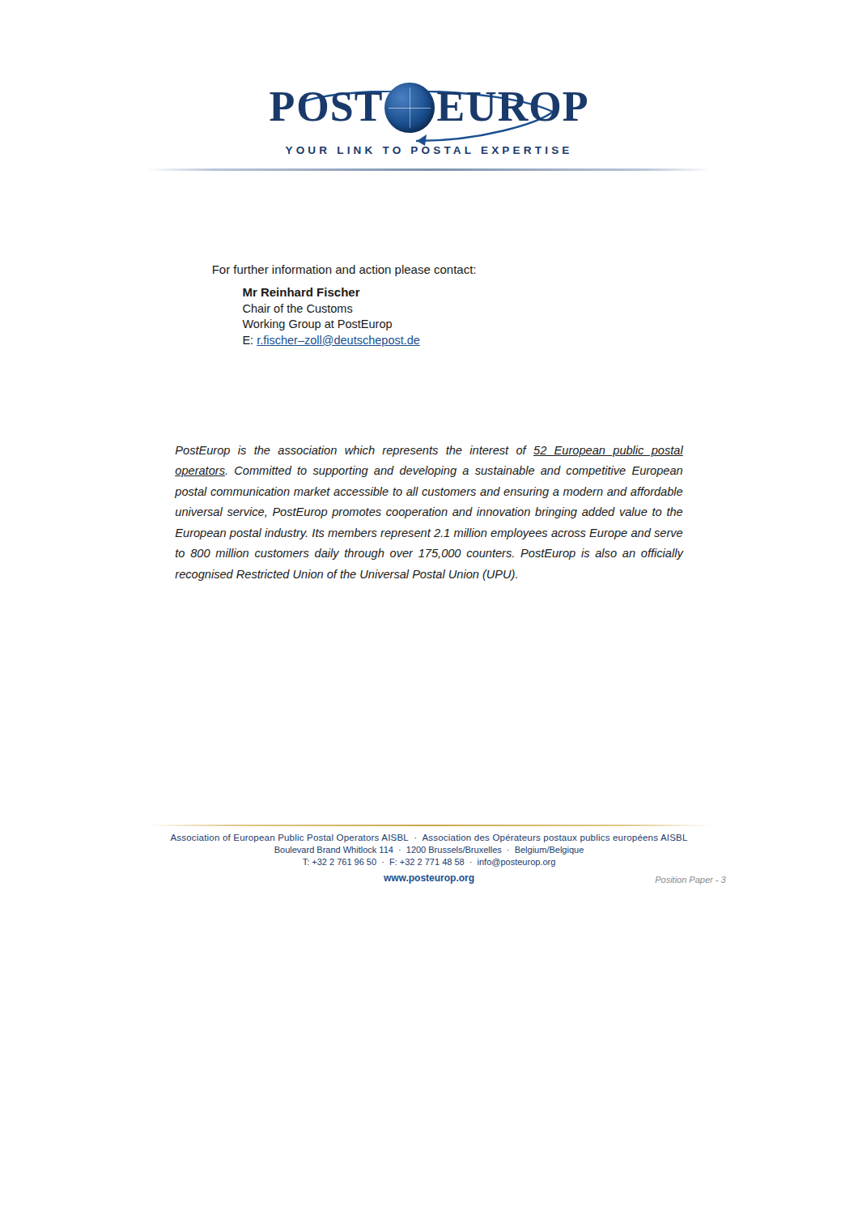POST EUROP
Your link to postal expertise
For further information and action please contact:
Mr Reinhard Fischer
Chair of the Customs
Working Group at PostEurop
E: r.fischer–zoll@deutschepost.de
PostEurop is the association which represents the interest of 52 European public postal operators. Committed to supporting and developing a sustainable and competitive European postal communication market accessible to all customers and ensuring a modern and affordable universal service, PostEurop promotes cooperation and innovation bringing added value to the European postal industry. Its members represent 2.1 million employees across Europe and serve to 800 million customers daily through over 175,000 counters. PostEurop is also an officially recognised Restricted Union of the Universal Postal Union (UPU).
Association of European Public Postal Operators AISBL · Association des Opérateurs postaux publics européens AISBL
Boulevard Brand Whitlock 114 · 1200 Brussels/Bruxelles · Belgium/Belgique
T: +32 2 761 96 50 · F: +32 2 771 48 58 · info@posteurop.org
www.posteurop.org Position Paper - 3